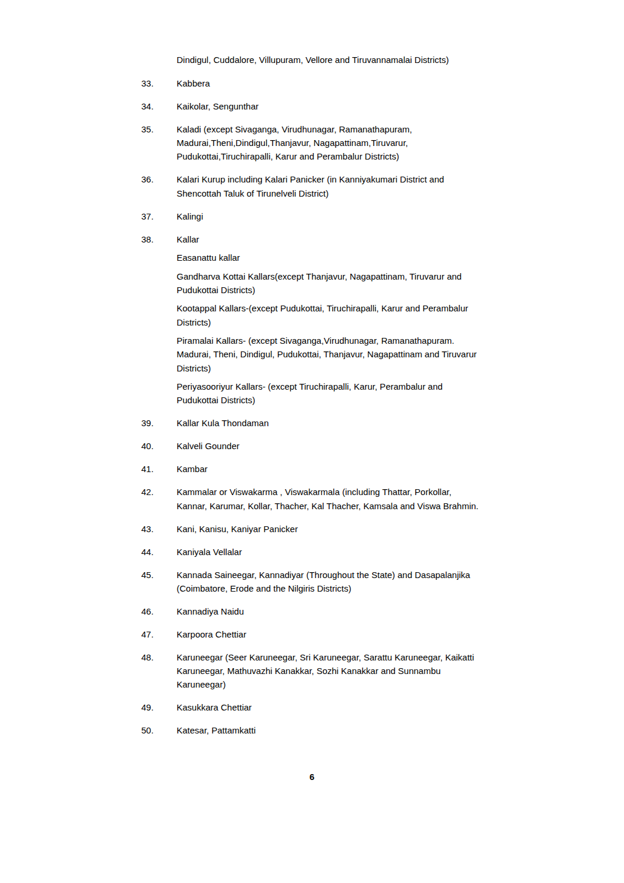Dindigul, Cuddalore, Villupuram, Vellore and Tiruvannamalai Districts)
33. Kabbera
34. Kaikolar, Sengunthar
35. Kaladi (except Sivaganga, Virudhunagar, Ramanathapuram, Madurai,Theni,Dindigul,Thanjavur, Nagapattinam,Tiruvarur, Pudukottai,Tiruchirapalli, Karur and Perambalur Districts)
36. Kalari Kurup including Kalari Panicker (in Kanniyakumari District and Shencottah Taluk of Tirunelveli District)
37. Kalingi
38. Kallar
Easanattu kallar
Gandharva Kottai Kallars(except Thanjavur, Nagapattinam, Tiruvarur and Pudukottai Districts)
Kootappal Kallars-(except Pudukottai, Tiruchirapalli, Karur and Perambalur Districts)
Piramalai Kallars- (except Sivaganga,Virudhunagar, Ramanathapuram. Madurai, Theni, Dindigul, Pudukottai, Thanjavur, Nagapattinam and Tiruvarur Districts)
Periyasooriyur Kallars- (except Tiruchirapalli, Karur, Perambalur and Pudukottai Districts)
39. Kallar Kula Thondaman
40. Kalveli Gounder
41. Kambar
42. Kammalar or Viswakarma , Viswakarmala (including Thattar, Porkollar, Kannar, Karumar, Kollar, Thacher, Kal Thacher, Kamsala and Viswa Brahmin.
43. Kani, Kanisu, Kaniyar Panicker
44. Kaniyala Vellalar
45. Kannada Saineegar, Kannadiyar (Throughout the State) and Dasapalanjika (Coimbatore, Erode and the Nilgiris Districts)
46. Kannadiya Naidu
47. Karpoora Chettiar
48. Karuneegar (Seer Karuneegar, Sri Karuneegar, Sarattu Karuneegar, Kaikatti Karuneegar, Mathuvazhi Kanakkar, Sozhi Kanakkar and Sunnambu Karuneegar)
49. Kasukkara Chettiar
50. Katesar, Pattamkatti
6